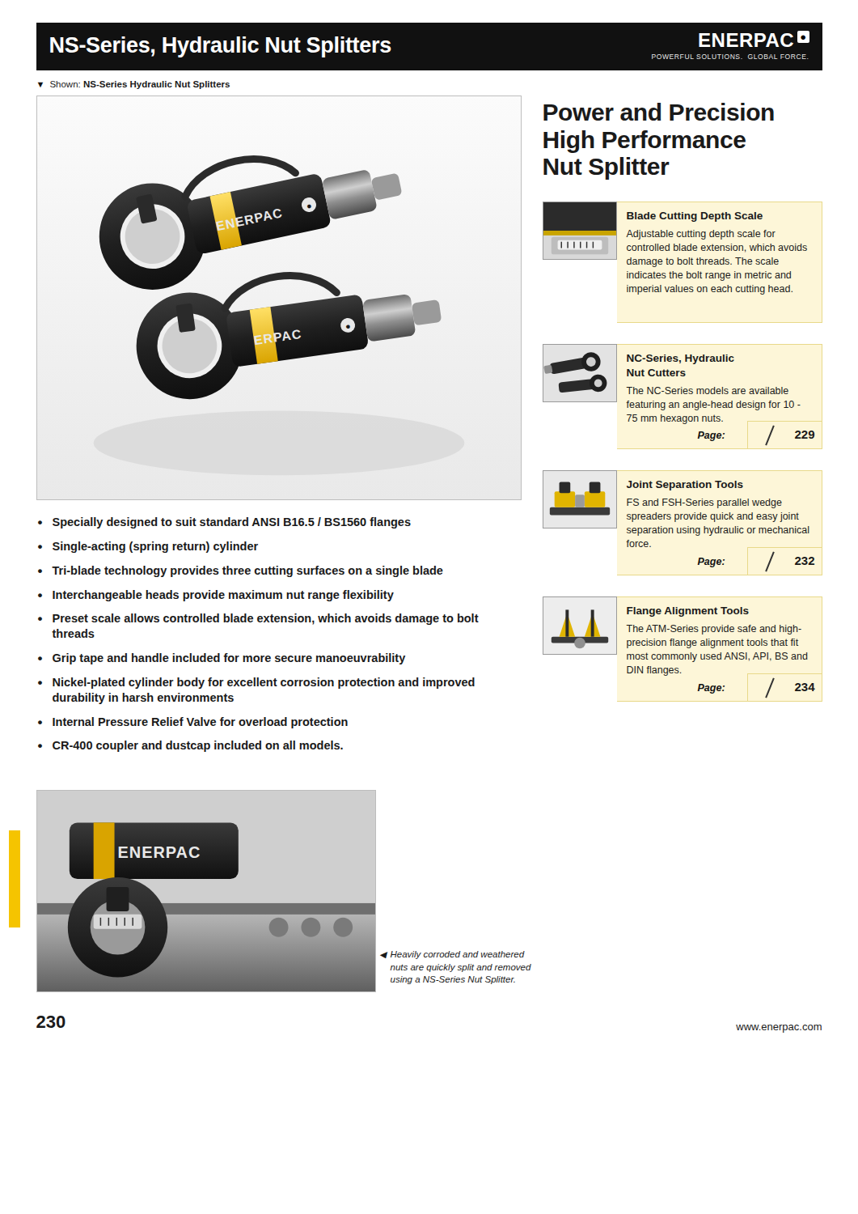NS-Series, Hydraulic Nut Splitters
ENERPAC●
POWERFUL SOLUTIONS. GLOBAL FORCE.
▼Shown: NS-Series Hydraulic Nut Splitters
ENERPAC ● ERPAC ●
Specially designed to suit standard ANSI B16.5 / BS1560 flanges
Single-acting (spring return) cylinder
Tri-blade technology provides three cutting surfaces on a single blade
Interchangeable heads provide maximum nut range flexibility
Preset scale allows controlled blade extension, which avoids damage to bolt threads
Grip tape and handle included for more secure manoeuvrability
Nickel-plated cylinder body for excellent corrosion protection and improved durability in harsh environments
Internal Pressure Relief Valve for overload protection
CR-400 coupler and dustcap included on all models.
Power and Precision
High Performance
Nut Splitter
Blade Cutting Depth Scale
Adjustable cutting depth scale for controlled blade extension, which avoids damage to bolt threads. The scale indicates the bolt range in metric and imperial values on each cutting head.
NC-Series, Hydraulic
Nut Cutters
The NC-Series models are available featuring an angle-head design for 10 - 75 mm hexagon nuts.
Page: 229
Joint Separation Tools
FS and FSH-Series parallel wedge spreaders provide quick and easy joint separation using hydraulic or mechanical force.
Page: 232
Flange Alignment Tools
The ATM-Series provide safe and high-precision flange alignment tools that fit most commonly used ANSI, API, BS and DIN flanges.
Page: 234
ENERPAC
◀ Heavily corroded and weathered nuts are quickly split and removed using a NS-Series Nut Splitter.
230
www.enerpac.com